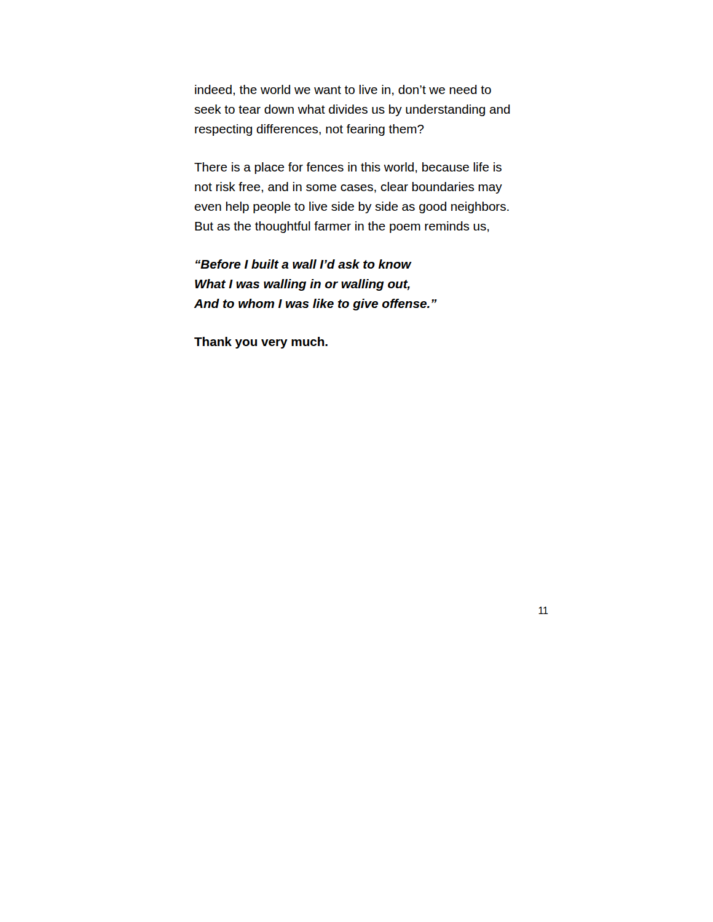indeed, the world we want to live in, don’t we need to seek to tear down what divides us by understanding and respecting differences, not fearing them?
There is a place for fences in this world, because life is not risk free, and in some cases, clear boundaries may even help people to live side by side as good neighbors. But as the thoughtful farmer in the poem reminds us,
“Before I built a wall I’d ask to know
What I was walling in or walling out,
And to whom I was like to give offense.”
Thank you very much.
11